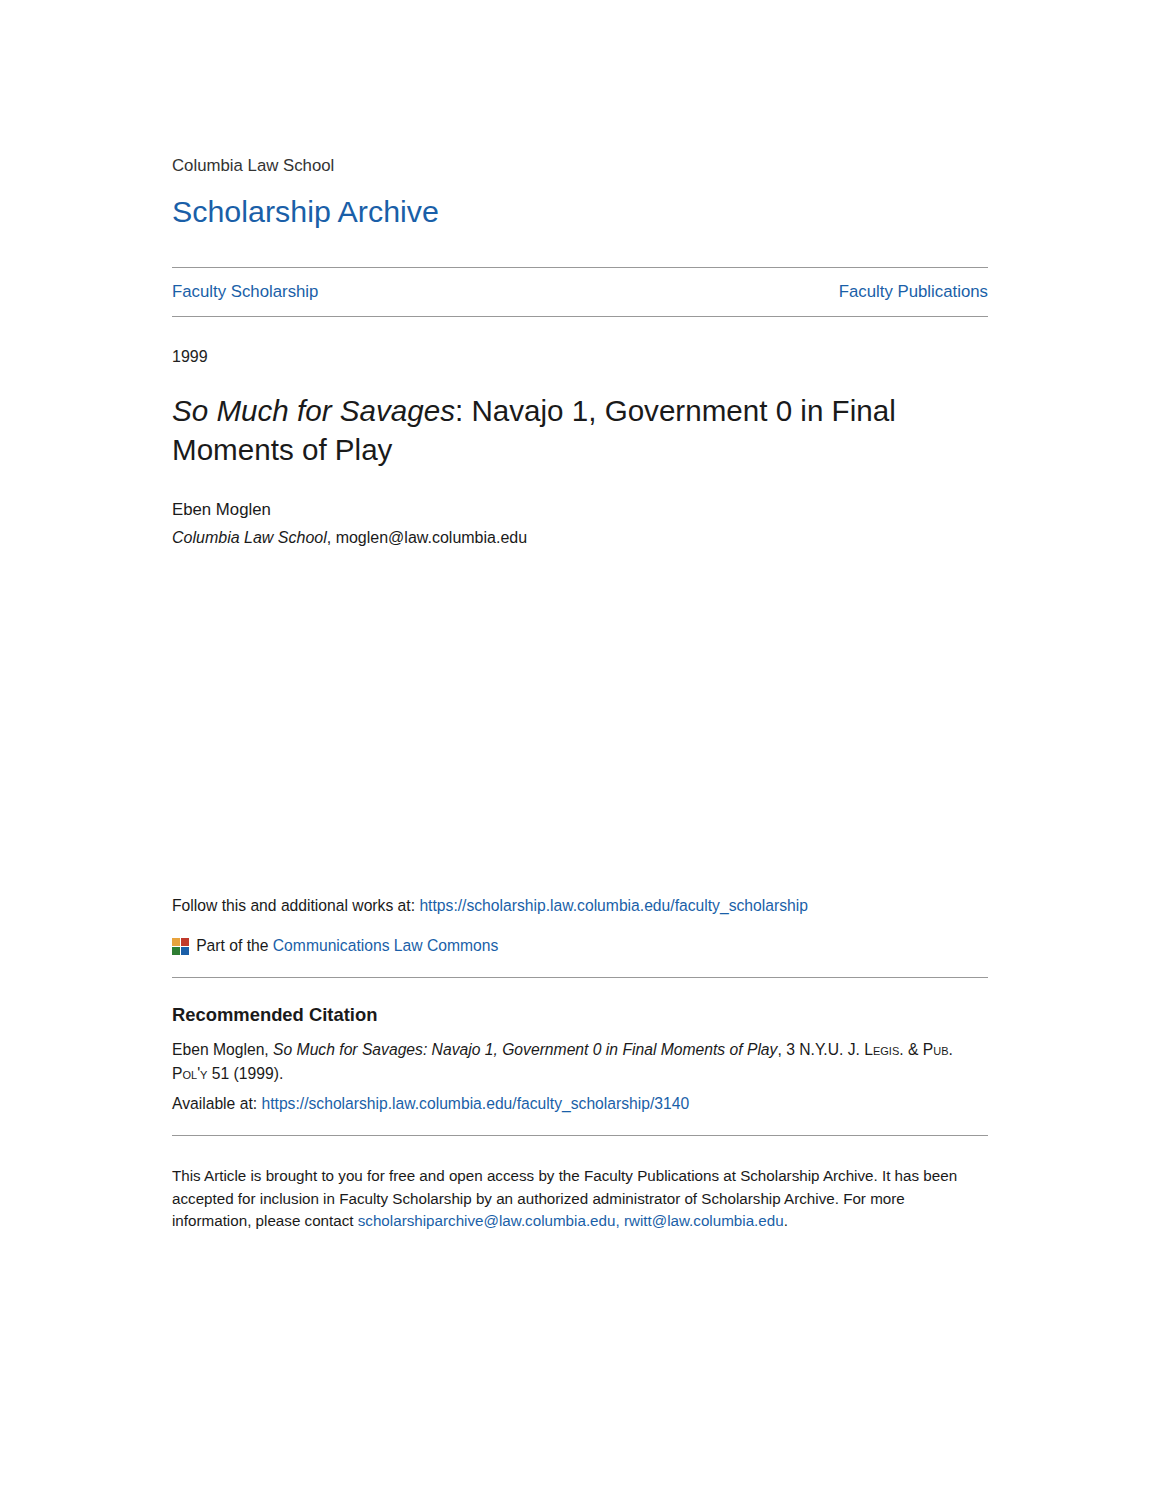Columbia Law School
Scholarship Archive
Faculty Scholarship Faculty Publications
1999
So Much for Savages: Navajo 1, Government 0 in Final Moments of Play
Eben Moglen
Columbia Law School, moglen@law.columbia.edu
Follow this and additional works at: https://scholarship.law.columbia.edu/faculty_scholarship
Part of the Communications Law Commons
Recommended Citation
Eben Moglen, So Much for Savages: Navajo 1, Government 0 in Final Moments of Play, 3 N.Y.U. J. Legis. & Pub. Pol'y 51 (1999).
Available at: https://scholarship.law.columbia.edu/faculty_scholarship/3140
This Article is brought to you for free and open access by the Faculty Publications at Scholarship Archive. It has been accepted for inclusion in Faculty Scholarship by an authorized administrator of Scholarship Archive. For more information, please contact scholarshiparchive@law.columbia.edu, rwitt@law.columbia.edu.